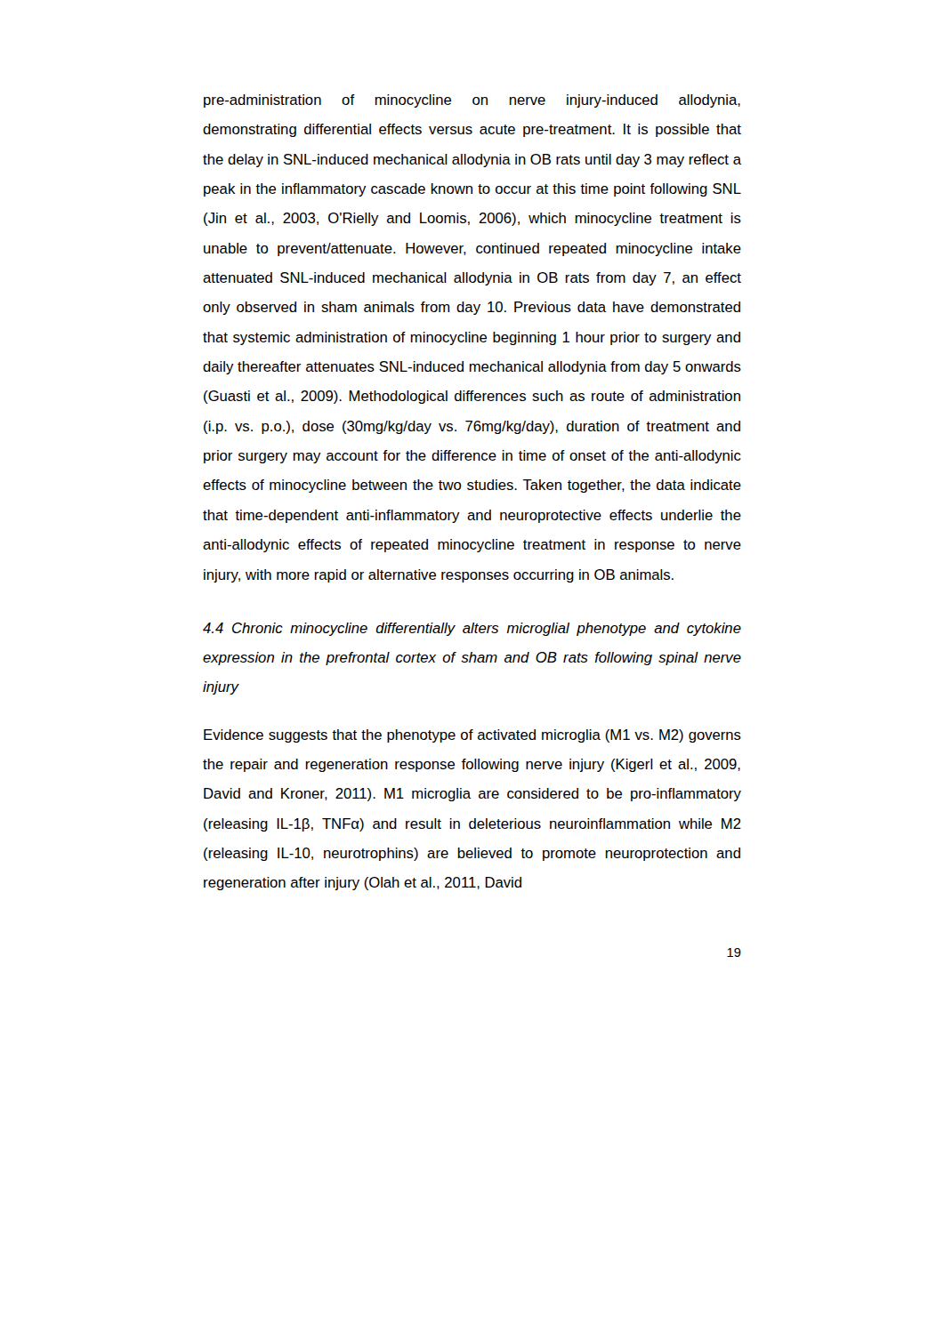pre-administration of minocycline on nerve injury-induced allodynia, demonstrating differential effects versus acute pre-treatment. It is possible that the delay in SNL-induced mechanical allodynia in OB rats until day 3 may reflect a peak in the inflammatory cascade known to occur at this time point following SNL (Jin et al., 2003, O'Rielly and Loomis, 2006), which minocycline treatment is unable to prevent/attenuate. However, continued repeated minocycline intake attenuated SNL-induced mechanical allodynia in OB rats from day 7, an effect only observed in sham animals from day 10. Previous data have demonstrated that systemic administration of minocycline beginning 1 hour prior to surgery and daily thereafter attenuates SNL-induced mechanical allodynia from day 5 onwards (Guasti et al., 2009). Methodological differences such as route of administration (i.p. vs. p.o.), dose (30mg/kg/day vs. 76mg/kg/day), duration of treatment and prior surgery may account for the difference in time of onset of the anti-allodynic effects of minocycline between the two studies. Taken together, the data indicate that time-dependent anti-inflammatory and neuroprotective effects underlie the anti-allodynic effects of repeated minocycline treatment in response to nerve injury, with more rapid or alternative responses occurring in OB animals.
4.4 Chronic minocycline differentially alters microglial phenotype and cytokine expression in the prefrontal cortex of sham and OB rats following spinal nerve injury
Evidence suggests that the phenotype of activated microglia (M1 vs. M2) governs the repair and regeneration response following nerve injury (Kigerl et al., 2009, David and Kroner, 2011). M1 microglia are considered to be pro-inflammatory (releasing IL-1β, TNFα) and result in deleterious neuroinflammation while M2 (releasing IL-10, neurotrophins) are believed to promote neuroprotection and regeneration after injury (Olah et al., 2011, David
19